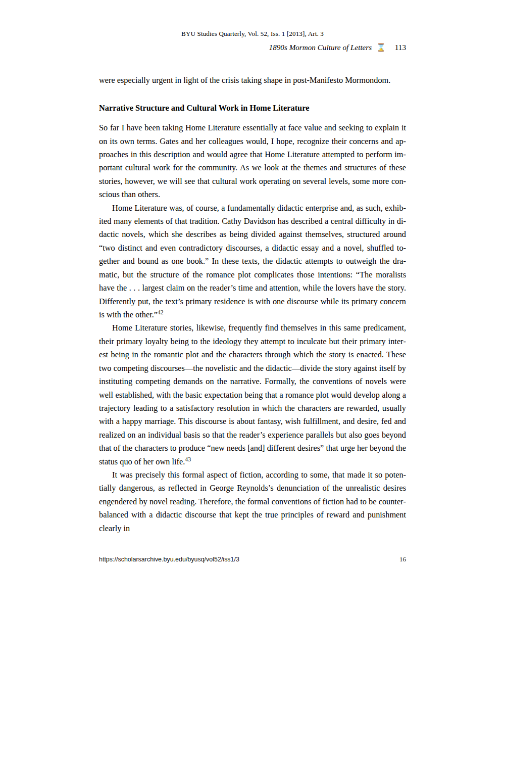BYU Studies Quarterly, Vol. 52, Iss. 1 [2013], Art. 3
1890s Mormon Culture of Letters⌛113
were especially urgent in light of the crisis taking shape in post-Manifesto Mormondom.
Narrative Structure and Cultural Work in Home Literature
So far I have been taking Home Literature essentially at face value and seeking to explain it on its own terms. Gates and her colleagues would, I hope, recognize their concerns and approaches in this description and would agree that Home Literature attempted to perform important cultural work for the community. As we look at the themes and structures of these stories, however, we will see that cultural work operating on several levels, some more conscious than others.
Home Literature was, of course, a fundamentally didactic enterprise and, as such, exhibited many elements of that tradition. Cathy Davidson has described a central difficulty in didactic novels, which she describes as being divided against themselves, structured around “two distinct and even contradictory discourses, a didactic essay and a novel, shuffled together and bound as one book.” In these texts, the didactic attempts to outweigh the dramatic, but the structure of the romance plot complicates those intentions: “The moralists have the . . . largest claim on the reader’s time and attention, while the lovers have the story. Differently put, the text’s primary residence is with one discourse while its primary concern is with the other.”42
Home Literature stories, likewise, frequently find themselves in this same predicament, their primary loyalty being to the ideology they attempt to inculcate but their primary interest being in the romantic plot and the characters through which the story is enacted. These two competing discourses—the novelistic and the didactic—divide the story against itself by instituting competing demands on the narrative. Formally, the conventions of novels were well established, with the basic expectation being that a romance plot would develop along a trajectory leading to a satisfactory resolution in which the characters are rewarded, usually with a happy marriage. This discourse is about fantasy, wish fulfillment, and desire, fed and realized on an individual basis so that the reader’s experience parallels but also goes beyond that of the characters to produce “new needs [and] different desires” that urge her beyond the status quo of her own life.43
It was precisely this formal aspect of fiction, according to some, that made it so potentially dangerous, as reflected in George Reynolds’s denunciation of the unrealistic desires engendered by novel reading. Therefore, the formal conventions of fiction had to be counterbalanced with a didactic discourse that kept the true principles of reward and punishment clearly in
https://scholarsarchive.byu.edu/byusq/vol52/iss1/3 16